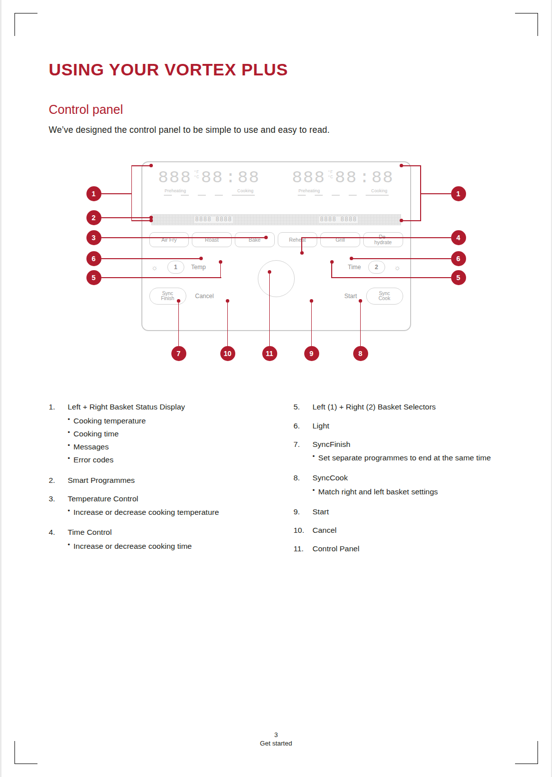Using your Vortex Plus
Control panel
We’ve designed the control panel to be simple to use and easy to read.
888°F
°C 88: 88
Preheating Cooking
888°F
°C 88: 88
Preheating Cooking
8888 8888 8888 8888
Air Fry
Roast
Bake
Reheat
Grill
De-
hydrate
☼
1
Temp
Time
2
☼
Sync
Finish
Cancel
Start
Sync
Cook
1
2
3
6
5
1
4
6
5
7
10
11
9
8
1. Left + Right Basket Status Display
Cooking temperature
Cooking time
Messages
Error codes
2. Smart Programmes
3. Temperature Control
Increase or decrease cooking temperature
4. Time Control
Increase or decrease cooking time
5. Left (1) + Right (2) Basket Selectors
6. Light
7. SyncFinish
Set separate programmes to end at the same time
8. SyncCook
Match right and left basket settings
9. Start
10. Cancel
11. Control Panel
3
Get started